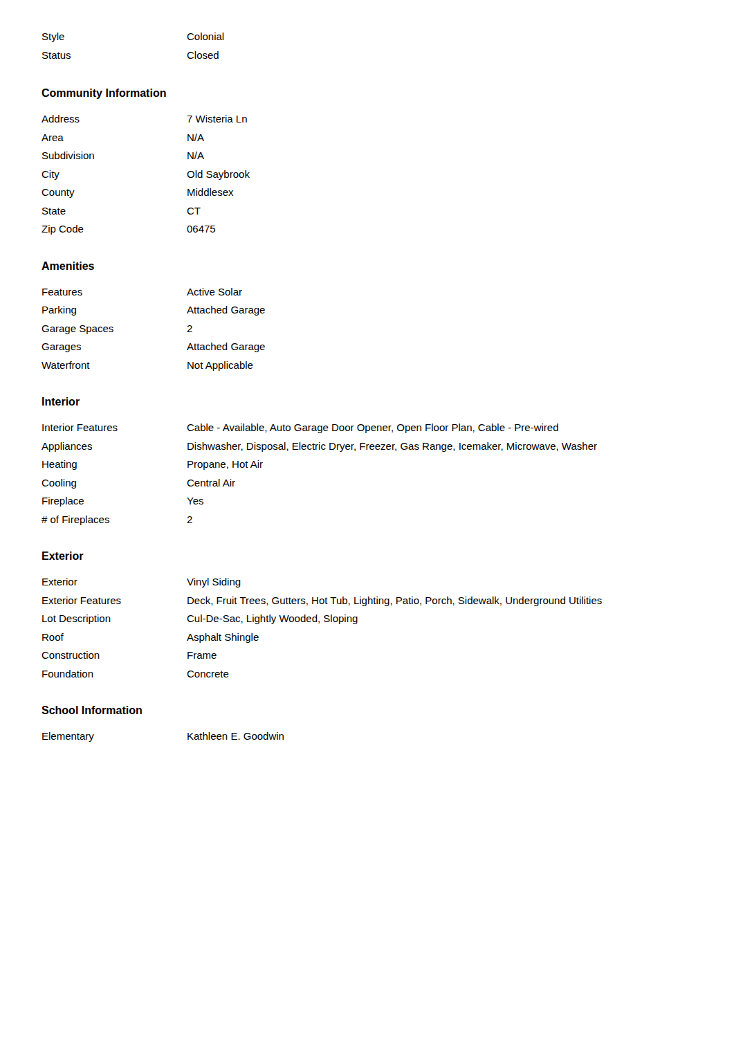| Style | Colonial |
| Status | Closed |
Community Information
| Address | 7 Wisteria Ln |
| Area | N/A |
| Subdivision | N/A |
| City | Old Saybrook |
| County | Middlesex |
| State | CT |
| Zip Code | 06475 |
Amenities
| Features | Active Solar |
| Parking | Attached Garage |
| Garage Spaces | 2 |
| Garages | Attached Garage |
| Waterfront | Not Applicable |
Interior
| Interior Features | Cable - Available, Auto Garage Door Opener, Open Floor Plan, Cable - Pre-wired |
| Appliances | Dishwasher, Disposal, Electric Dryer, Freezer, Gas Range, Icemaker, Microwave, Washer |
| Heating | Propane, Hot Air |
| Cooling | Central Air |
| Fireplace | Yes |
| # of Fireplaces | 2 |
Exterior
| Exterior | Vinyl Siding |
| Exterior Features | Deck, Fruit Trees, Gutters, Hot Tub, Lighting, Patio, Porch, Sidewalk, Underground Utilities |
| Lot Description | Cul-De-Sac, Lightly Wooded, Sloping |
| Roof | Asphalt Shingle |
| Construction | Frame |
| Foundation | Concrete |
School Information
| Elementary | Kathleen E. Goodwin |